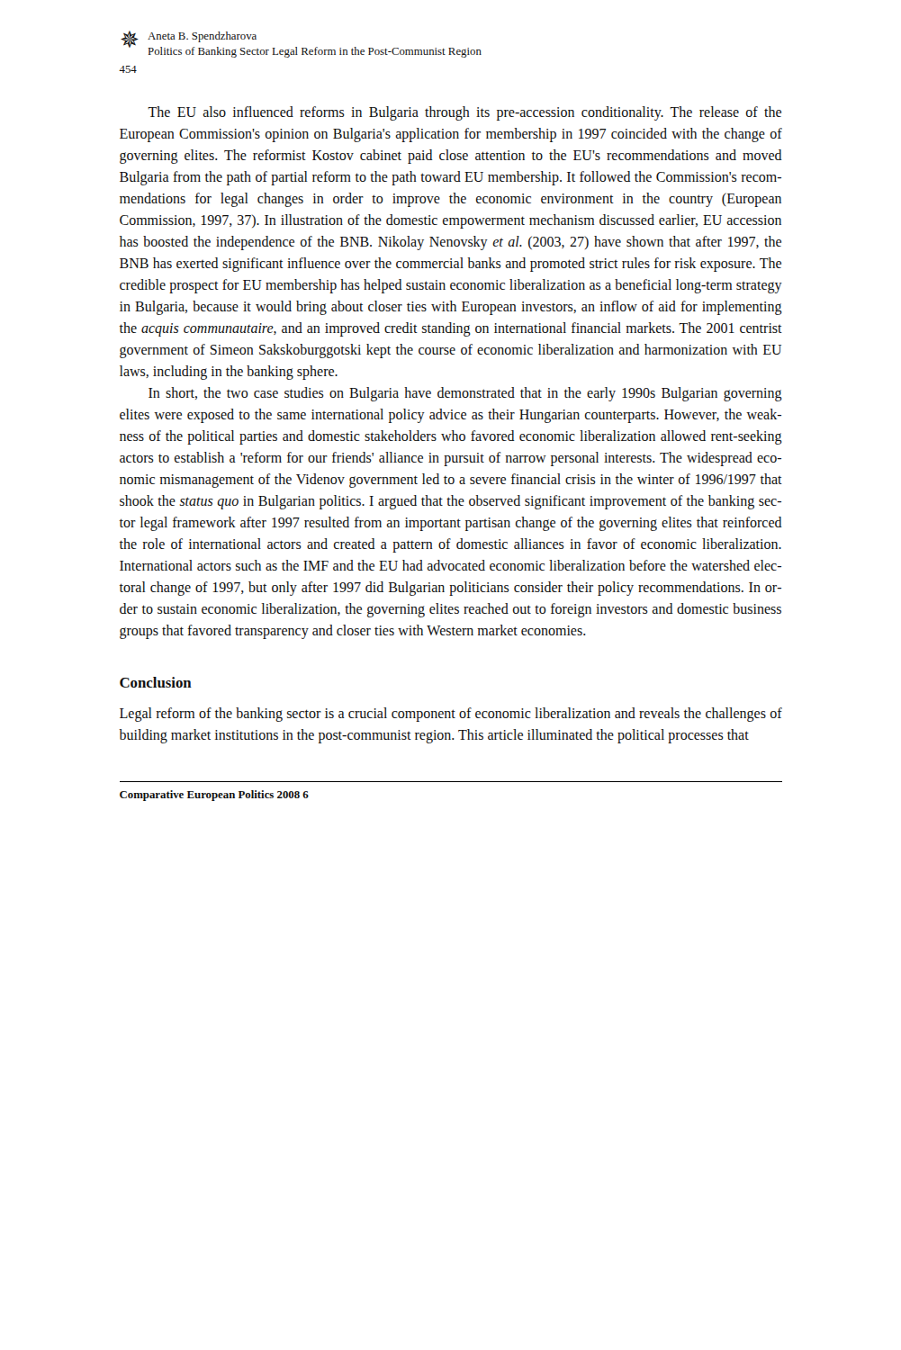✵ Aneta B. Spendzharova Politics of Banking Sector Legal Reform in the Post-Communist Region
454
The EU also influenced reforms in Bulgaria through its pre-accession conditionality. The release of the European Commission's opinion on Bulgaria's application for membership in 1997 coincided with the change of governing elites. The reformist Kostov cabinet paid close attention to the EU's recommendations and moved Bulgaria from the path of partial reform to the path toward EU membership. It followed the Commission's recommendations for legal changes in order to improve the economic environment in the country (European Commission, 1997, 37). In illustration of the domestic empowerment mechanism discussed earlier, EU accession has boosted the independence of the BNB. Nikolay Nenovsky et al. (2003, 27) have shown that after 1997, the BNB has exerted significant influence over the commercial banks and promoted strict rules for risk exposure. The credible prospect for EU membership has helped sustain economic liberalization as a beneficial long-term strategy in Bulgaria, because it would bring about closer ties with European investors, an inflow of aid for implementing the acquis communautaire, and an improved credit standing on international financial markets. The 2001 centrist government of Simeon Sakskoburggotski kept the course of economic liberalization and harmonization with EU laws, including in the banking sphere.
In short, the two case studies on Bulgaria have demonstrated that in the early 1990s Bulgarian governing elites were exposed to the same international policy advice as their Hungarian counterparts. However, the weakness of the political parties and domestic stakeholders who favored economic liberalization allowed rent-seeking actors to establish a 'reform for our friends' alliance in pursuit of narrow personal interests. The widespread economic mismanagement of the Videnov government led to a severe financial crisis in the winter of 1996/1997 that shook the status quo in Bulgarian politics. I argued that the observed significant improvement of the banking sector legal framework after 1997 resulted from an important partisan change of the governing elites that reinforced the role of international actors and created a pattern of domestic alliances in favor of economic liberalization. International actors such as the IMF and the EU had advocated economic liberalization before the watershed electoral change of 1997, but only after 1997 did Bulgarian politicians consider their policy recommendations. In order to sustain economic liberalization, the governing elites reached out to foreign investors and domestic business groups that favored transparency and closer ties with Western market economies.
Conclusion
Legal reform of the banking sector is a crucial component of economic liberalization and reveals the challenges of building market institutions in the post-communist region. This article illuminated the political processes that
Comparative European Politics 2008 6